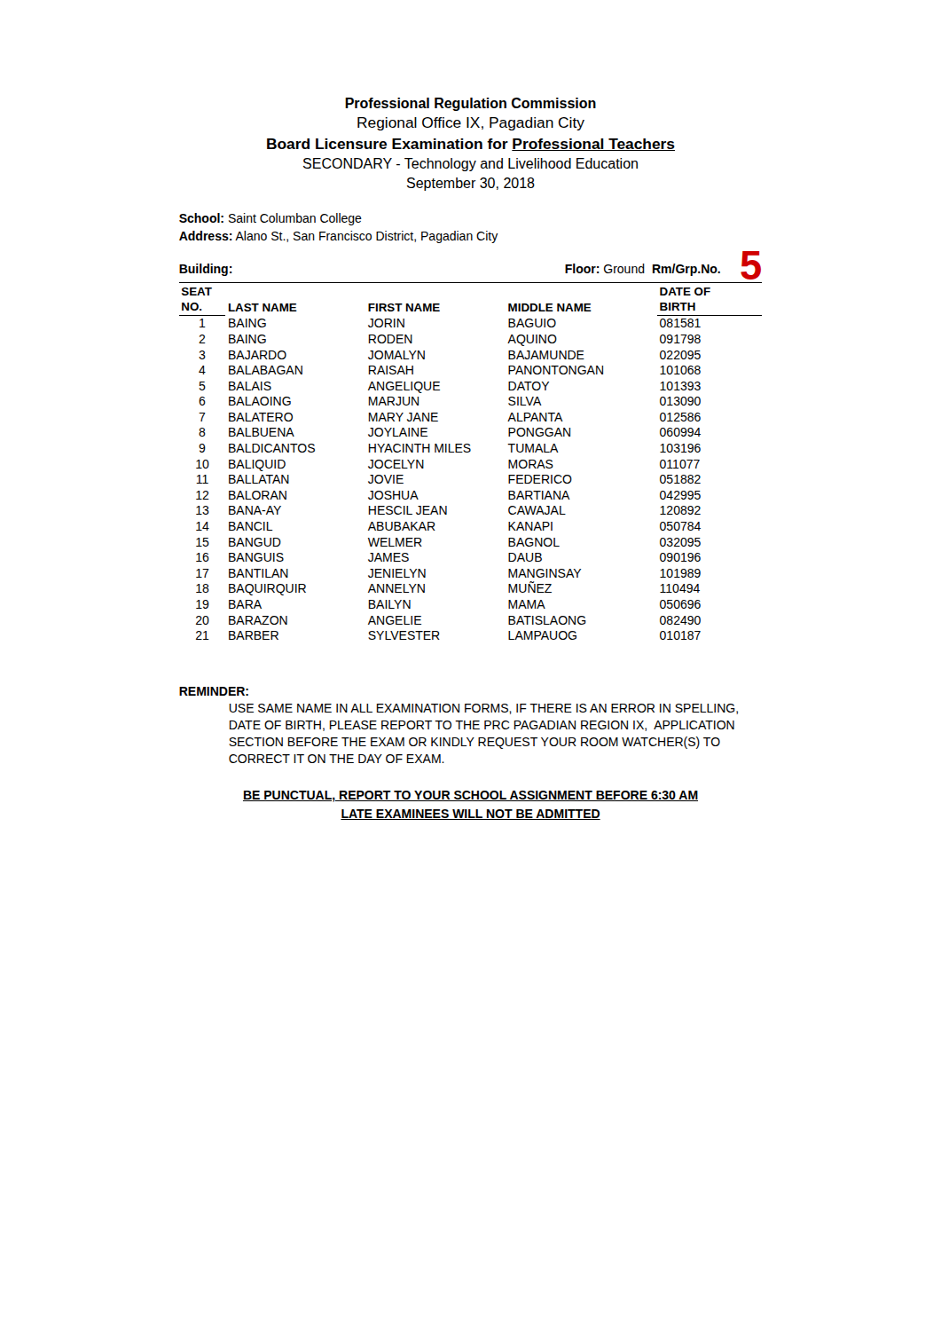Professional Regulation Commission
Regional Office IX, Pagadian City
Board Licensure Examination for Professional Teachers
SECONDARY - Technology and Livelihood Education
September 30, 2018
School: Saint Columban College
Address: Alano St., San Francisco District, Pagadian City
Building:
Floor: Ground Rm/Grp.No. 5
| SEAT | LAST NAME | FIRST NAME | MIDDLE NAME | DATE OF |
| --- | --- | --- | --- | --- |
| NO. | BIRTH |
| 1 | BAING | JORIN | BAGUIO | 081581 |
| 2 | BAING | RODEN | AQUINO | 091798 |
| 3 | BAJARDO | JOMALYN | BAJAMUNDE | 022095 |
| 4 | BALABAGAN | RAISAH | PANONTONGAN | 101068 |
| 5 | BALAIS | ANGELIQUE | DATOY | 101393 |
| 6 | BALAOING | MARJUN | SILVA | 013090 |
| 7 | BALATERO | MARY JANE | ALPANTA | 012586 |
| 8 | BALBUENA | JOYLAINE | PONGGAN | 060994 |
| 9 | BALDICANTOS | HYACINTH MILES | TUMALA | 103196 |
| 10 | BALIQUID | JOCELYN | MORAS | 011077 |
| 11 | BALLATAN | JOVIE | FEDERICO | 051882 |
| 12 | BALORAN | JOSHUA | BARTIANA | 042995 |
| 13 | BANA-AY | HESCIL JEAN | CAWAJAL | 120892 |
| 14 | BANCIL | ABUBAKAR | KANAPI | 050784 |
| 15 | BANGUD | WELMER | BAGNOL | 032095 |
| 16 | BANGUIS | JAMES | DAUB | 090196 |
| 17 | BANTILAN | JENIELYN | MANGINSAY | 101989 |
| 18 | BAQUIRQUIR | ANNELYN | MUÑEZ | 110494 |
| 19 | BARA | BAILYN | MAMA | 050696 |
| 20 | BARAZON | ANGELIE | BATISLAONG | 082490 |
| 21 | BARBER | SYLVESTER | LAMPAUOG | 010187 |
REMINDER:
USE SAME NAME IN ALL EXAMINATION FORMS, IF THERE IS AN ERROR IN SPELLING, DATE OF BIRTH, PLEASE REPORT TO THE PRC PAGADIAN REGION IX, APPLICATION SECTION BEFORE THE EXAM OR KINDLY REQUEST YOUR ROOM WATCHER(S) TO CORRECT IT ON THE DAY OF EXAM.
BE PUNCTUAL, REPORT TO YOUR SCHOOL ASSIGNMENT BEFORE 6:30 AM
LATE EXAMINEES WILL NOT BE ADMITTED